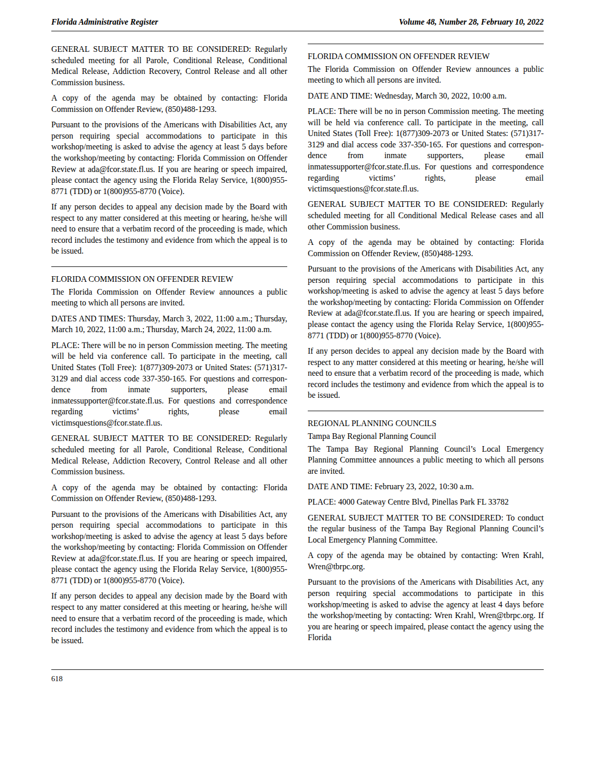Florida Administrative Register Volume 48, Number 28, February 10, 2022
General subject matter to be considered: Regularly scheduled meeting for all Parole, Conditional Release, Conditional Medical Release, Addiction Recovery, Control Release and all other Commission business.
A copy of the agenda may be obtained by contacting: Florida Commission on Offender Review, (850)488-1293.
Pursuant to the provisions of the Americans with Disabilities Act, any person requiring special accommodations to participate in this workshop/meeting is asked to advise the agency at least 5 days before the workshop/meeting by contacting: Florida Commission on Offender Review at ada@fcor.state.fl.us. If you are hearing or speech impaired, please contact the agency using the Florida Relay Service, 1(800)955-8771 (TDD) or 1(800)955-8770 (Voice).
If any person decides to appeal any decision made by the Board with respect to any matter considered at this meeting or hearing, he/she will need to ensure that a verbatim record of the proceeding is made, which record includes the testimony and evidence from which the appeal is to be issued.
FLORIDA COMMISSION ON OFFENDER REVIEW
The Florida Commission on Offender Review announces a public meeting to which all persons are invited.
Dates and times: Thursday, March 3, 2022, 11:00 a.m.; Thursday, March 10, 2022, 11:00 a.m.; Thursday, March 24, 2022, 11:00 a.m.
Place: There will be no in person Commission meeting. The meeting will be held via conference call. To participate in the meeting, call United States (Toll Free): 1(877)309-2073 or United States: (571)317-3129 and dial access code 337-350-165. For questions and correspondence from inmate supporters, please email inmatessupporter@fcor.state.fl.us. For questions and correspondence regarding victims’ rights, please email victimsquestions@fcor.state.fl.us.
General subject matter to be considered: Regularly scheduled meeting for all Parole, Conditional Release, Conditional Medical Release, Addiction Recovery, Control Release and all other Commission business.
A copy of the agenda may be obtained by contacting: Florida Commission on Offender Review, (850)488-1293.
Pursuant to the provisions of the Americans with Disabilities Act, any person requiring special accommodations to participate in this workshop/meeting is asked to advise the agency at least 5 days before the workshop/meeting by contacting: Florida Commission on Offender Review at ada@fcor.state.fl.us. If you are hearing or speech impaired, please contact the agency using the Florida Relay Service, 1(800)955-8771 (TDD) or 1(800)955-8770 (Voice).
If any person decides to appeal any decision made by the Board with respect to any matter considered at this meeting or hearing, he/she will need to ensure that a verbatim record of the proceeding is made, which record includes the testimony and evidence from which the appeal is to be issued.
FLORIDA COMMISSION ON OFFENDER REVIEW
The Florida Commission on Offender Review announces a public meeting to which all persons are invited.
Date and time: Wednesday, March 30, 2022, 10:00 a.m.
Place: There will be no in person Commission meeting. The meeting will be held via conference call. To participate in the meeting, call United States (Toll Free): 1(877)309-2073 or United States: (571)317-3129 and dial access code 337-350-165. For questions and correspondence from inmate supporters, please email inmatessupporter@fcor.state.fl.us. For questions and correspondence regarding victims’ rights, please email victimsquestions@fcor.state.fl.us.
General subject matter to be considered: Regularly scheduled meeting for all Conditional Medical Release cases and all other Commission business.
A copy of the agenda may be obtained by contacting: Florida Commission on Offender Review, (850)488-1293.
Pursuant to the provisions of the Americans with Disabilities Act, any person requiring special accommodations to participate in this workshop/meeting is asked to advise the agency at least 5 days before the workshop/meeting by contacting: Florida Commission on Offender Review at ada@fcor.state.fl.us. If you are hearing or speech impaired, please contact the agency using the Florida Relay Service, 1(800)955-8771 (TDD) or 1(800)955-8770 (Voice).
If any person decides to appeal any decision made by the Board with respect to any matter considered at this meeting or hearing, he/she will need to ensure that a verbatim record of the proceeding is made, which record includes the testimony and evidence from which the appeal is to be issued.
REGIONAL PLANNING COUNCILS
Tampa Bay Regional Planning Council
The Tampa Bay Regional Planning Council’s Local Emergency Planning Committee announces a public meeting to which all persons are invited.
Date and time: February 23, 2022, 10:30 a.m.
Place: 4000 Gateway Centre Blvd, Pinellas Park FL 33782
General subject matter to be considered: To conduct the regular business of the Tampa Bay Regional Planning Council’s Local Emergency Planning Committee.
A copy of the agenda may be obtained by contacting: Wren Krahl, Wren@tbrpc.org.
Pursuant to the provisions of the Americans with Disabilities Act, any person requiring special accommodations to participate in this workshop/meeting is asked to advise the agency at least 4 days before the workshop/meeting by contacting: Wren Krahl, Wren@tbrpc.org. If you are hearing or speech impaired, please contact the agency using the Florida
618